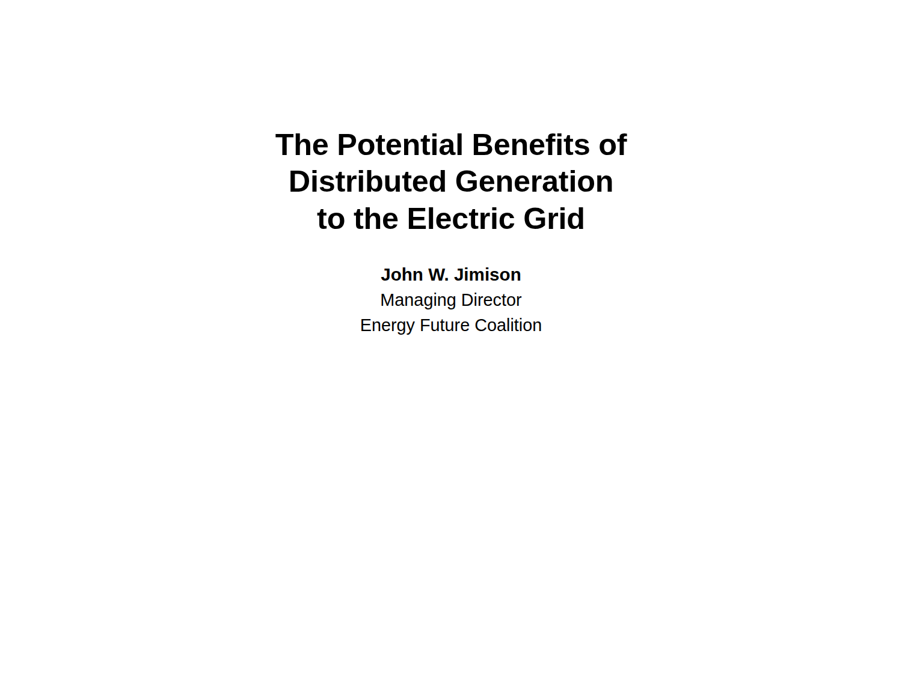The Potential Benefits of
Distributed Generation
to the Electric Grid
John W. Jimison
Managing Director
Energy Future Coalition